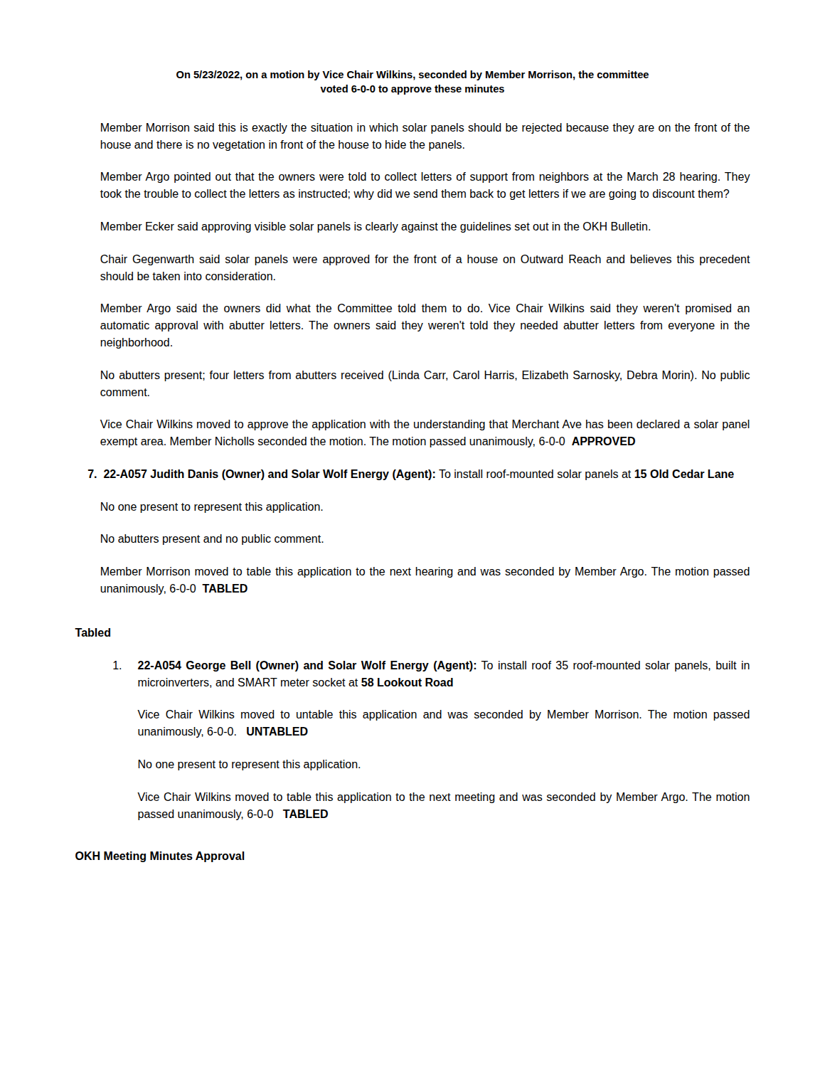On 5/23/2022, on a motion by Vice Chair Wilkins, seconded by Member Morrison, the committee
voted 6-0-0 to approve these minutes
Member Morrison said this is exactly the situation in which solar panels should be rejected because they are on the front of the house and there is no vegetation in front of the house to hide the panels.
Member Argo pointed out that the owners were told to collect letters of support from neighbors at the March 28 hearing. They took the trouble to collect the letters as instructed; why did we send them back to get letters if we are going to discount them?
Member Ecker said approving visible solar panels is clearly against the guidelines set out in the OKH Bulletin.
Chair Gegenwarth said solar panels were approved for the front of a house on Outward Reach and believes this precedent should be taken into consideration.
Member Argo said the owners did what the Committee told them to do. Vice Chair Wilkins said they weren't promised an automatic approval with abutter letters. The owners said they weren't told they needed abutter letters from everyone in the neighborhood.
No abutters present; four letters from abutters received (Linda Carr, Carol Harris, Elizabeth Sarnosky, Debra Morin). No public comment.
Vice Chair Wilkins moved to approve the application with the understanding that Merchant Ave has been declared a solar panel exempt area. Member Nicholls seconded the motion. The motion passed unanimously, 6-0-0 APPROVED
7. 22-A057 Judith Danis (Owner) and Solar Wolf Energy (Agent): To install roof-mounted solar panels at 15 Old Cedar Lane
No one present to represent this application.
No abutters present and no public comment.
Member Morrison moved to table this application to the next hearing and was seconded by Member Argo. The motion passed unanimously, 6-0-0 TABLED
Tabled
22-A054 George Bell (Owner) and Solar Wolf Energy (Agent): To install roof 35 roof-mounted solar panels, built in microinverters, and SMART meter socket at 58 Lookout Road
Vice Chair Wilkins moved to untable this application and was seconded by Member Morrison. The motion passed unanimously, 6-0-0. UNTABLED
No one present to represent this application.
Vice Chair Wilkins moved to table this application to the next meeting and was seconded by Member Argo. The motion passed unanimously, 6-0-0 TABLED
OKH Meeting Minutes Approval